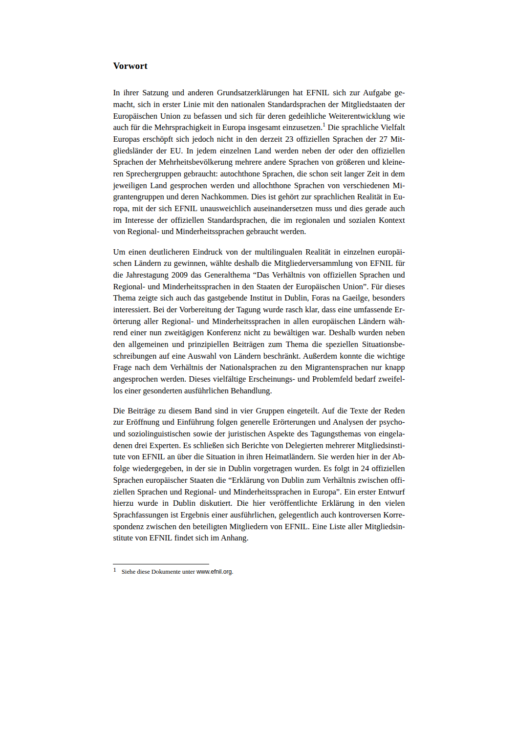Vorwort
In ihrer Satzung und anderen Grundsatzerklärungen hat EFNIL sich zur Aufgabe gemacht, sich in erster Linie mit den nationalen Standardsprachen der Mitgliedstaaten der Europäischen Union zu befassen und sich für deren gedeihliche Weiterentwicklung wie auch für die Mehrsprachigkeit in Europa insgesamt einzusetzen.1 Die sprachliche Vielfalt Europas erschöpft sich jedoch nicht in den derzeit 23 offiziellen Sprachen der 27 Mitgliedsländer der EU. In jedem einzelnen Land werden neben der oder den offiziellen Sprachen der Mehrheitsbevölkerung mehrere andere Sprachen von größeren und kleineren Sprechergruppen gebraucht: autochthone Sprachen, die schon seit langer Zeit in dem jeweiligen Land gesprochen werden und allochthone Sprachen von verschiedenen Migrantengruppen und deren Nachkommen. Dies ist gehört zur sprachlichen Realität in Europa, mit der sich EFNIL unausweichlich auseinandersetzen muss und dies gerade auch im Interesse der offiziellen Standardsprachen, die im regionalen und sozialen Kontext von Regional- und Minderheitssprachen gebraucht werden.
Um einen deutlicheren Eindruck von der multilingualen Realität in einzelnen europäischen Ländern zu gewinnen, wählte deshalb die Mitgliederversammlung von EFNIL für die Jahrestagung 2009 das Generalthema “Das Verhältnis von offiziellen Sprachen und Regional- und Minderheitssprachen in den Staaten der Europäischen Union”. Für dieses Thema zeigte sich auch das gastgebende Institut in Dublin, Foras na Gaeilge, besonders interessiert. Bei der Vorbereitung der Tagung wurde rasch klar, dass eine umfassende Erörterung aller Regional- und Minderheitssprachen in allen europäischen Ländern während einer nun zweitägigen Konferenz nicht zu bewältigen war. Deshalb wurden neben den allgemeinen und prinzipiellen Beiträgen zum Thema die speziellen Situationsbeschreibungen auf eine Auswahl von Ländern beschränkt. Außerdem konnte die wichtige Frage nach dem Verhältnis der Nationalsprachen zu den Migrantensprachen nur knapp angesprochen werden. Dieses vielfältige Erscheinungs- und Problemfeld bedarf zweifellos einer gesonderten ausführlichen Behandlung.
Die Beiträge zu diesem Band sind in vier Gruppen eingeteilt. Auf die Texte der Reden zur Eröffnung und Einführung folgen generelle Erörterungen und Analysen der psycho- und soziolinguistischen sowie der juristischen Aspekte des Tagungsthemas von eingeladenen drei Experten. Es schließen sich Berichte von Delegierten mehrerer Mitgliedsinstitute von EFNIL an über die Situation in ihren Heimatländern. Sie werden hier in der Abfolge wiedergegeben, in der sie in Dublin vorgetragen wurden. Es folgt in 24 offiziellen Sprachen europäischer Staaten die “Erklärung von Dublin zum Verhältnis zwischen offiziellen Sprachen und Regional- und Minderheitssprachen in Europa”. Ein erster Entwurf hierzu wurde in Dublin diskutiert. Die hier veröffentlichte Erklärung in den vielen Sprachfassungen ist Ergebnis einer ausführlichen, gelegentlich auch kontroversen Korrespondenz zwischen den beteiligten Mitgliedern von EFNIL. Eine Liste aller Mitgliedsinstitute von EFNIL findet sich im Anhang.
1 Siehe diese Dokumente unter www.efnil.org.